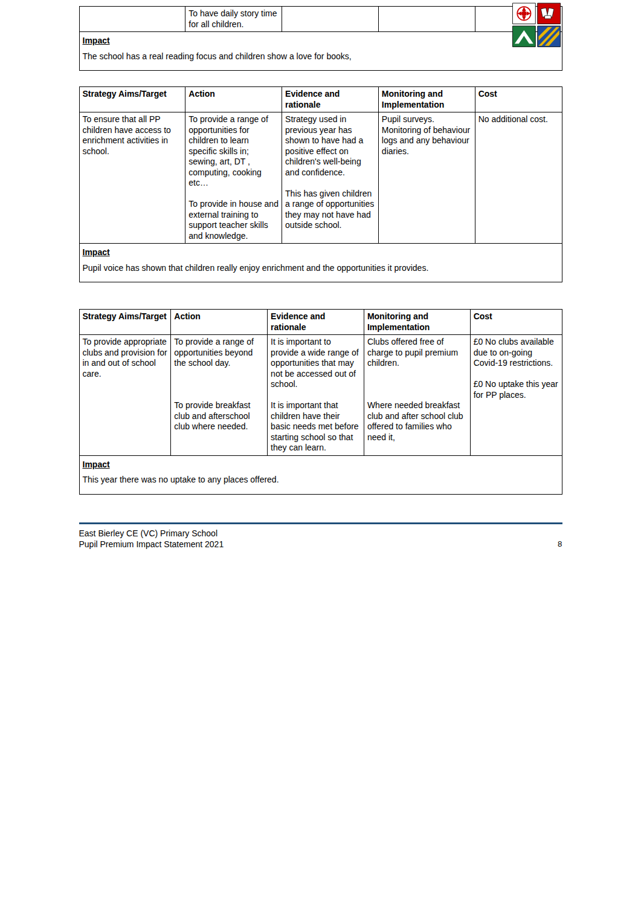| | To have daily story time for all children. | | | |
| Impact The school has a real reading focus and children show a love for books, |
| Strategy Aims/Target | Action | Evidence and rationale | Monitoring and Implementation | Cost |
| --- | --- | --- | --- | --- |
| To ensure that all PP children have access to enrichment activities in school. | To provide a range of opportunities for children to learn specific skills in; sewing, art, DT , computing, cooking etc… To provide in house and external training to support teacher skills and knowledge. | Strategy used in previous year has shown to have had a positive effect on children's well-being and confidence. This has given children a range of opportunities they may not have had outside school. | Pupil surveys. Monitoring of behaviour logs and any behaviour diaries. | No additional cost. |
| Impact Pupil voice has shown that children really enjoy enrichment and the opportunities it provides. |
| Strategy Aims/Target | Action | Evidence and rationale | Monitoring and Implementation | Cost |
| --- | --- | --- | --- | --- |
| To provide appropriate clubs and provision for in and out of school care. | To provide a range of opportunities beyond the school day. To provide breakfast club and afterschool club where needed. | It is important to provide a wide range of opportunities that may not be accessed out of school. It is important that children have their basic needs met before starting school so that they can learn. | Clubs offered free of charge to pupil premium children. Where needed breakfast club and after school club offered to families who need it, | £0 No clubs available due to on-going Covid-19 restrictions. £0 No uptake this year for PP places. |
| Impact This year there was no uptake to any places offered. |
East Bierley CE (VC) Primary School
Pupil Premium Impact Statement 2021
8